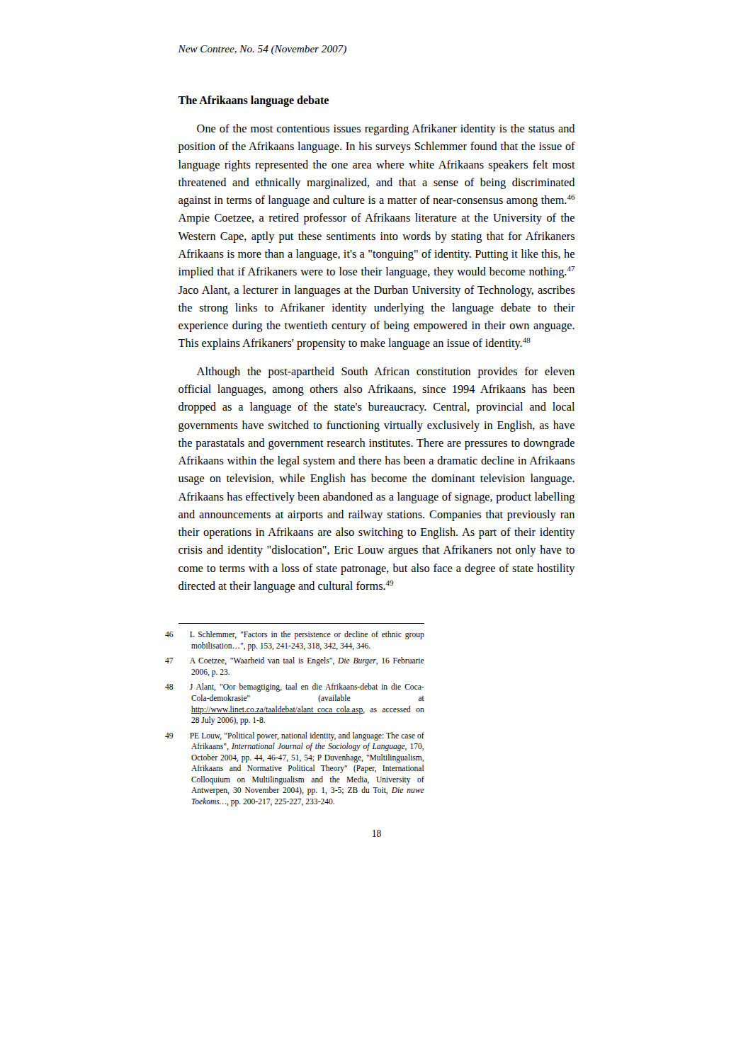New Contree, No. 54 (November 2007)
The Afrikaans language debate
One of the most contentious issues regarding Afrikaner identity is the status and position of the Afrikaans language. In his surveys Schlemmer found that the issue of language rights represented the one area where white Afrikaans speakers felt most threatened and ethnically marginalized, and that a sense of being discriminated against in terms of language and culture is a matter of near-consensus among them.46 Ampie Coetzee, a retired professor of Afrikaans literature at the University of the Western Cape, aptly put these sentiments into words by stating that for Afrikaners Afrikaans is more than a language, it's a "tonguing" of identity. Putting it like this, he implied that if Afrikaners were to lose their language, they would become nothing.47 Jaco Alant, a lecturer in languages at the Durban University of Technology, ascribes the strong links to Afrikaner identity underlying the language debate to their experience during the twentieth century of being empowered in their own anguage. This explains Afrikaners' propensity to make language an issue of identity.48
Although the post-apartheid South African constitution provides for eleven official languages, among others also Afrikaans, since 1994 Afrikaans has been dropped as a language of the state's bureaucracy. Central, provincial and local governments have switched to functioning virtually exclusively in English, as have the parastatals and government research institutes. There are pressures to downgrade Afrikaans within the legal system and there has been a dramatic decline in Afrikaans usage on television, while English has become the dominant television language. Afrikaans has effectively been abandoned as a language of signage, product labelling and announcements at airports and railway stations. Companies that previously ran their operations in Afrikaans are also switching to English. As part of their identity crisis and identity "dislocation", Eric Louw argues that Afrikaners not only have to come to terms with a loss of state patronage, but also face a degree of state hostility directed at their language and cultural forms.49
46 L Schlemmer, "Factors in the persistence or decline of ethnic group mobilisation…", pp. 153, 241-243, 318, 342, 344, 346.
47 A Coetzee, "Waarheid van taal is Engels", Die Burger, 16 Februarie 2006, p. 23.
48 J Alant, "Oor bemagtiging, taal en die Afrikaans-debat in die Coca-Cola-demokrasie" (available at http://www.linet.co.za/taaldebat/alant_coca_cola.asp, as accessed on 28 July 2006), pp. 1-8.
49 PE Louw, "Political power, national identity, and language: The case of Afrikaans", International Journal of the Sociology of Language, 170, October 2004, pp. 44, 46-47, 51, 54; P Duvenhage, "Multilingualism, Afrikaans and Normative Political Theory" (Paper, International Colloquium on Multilingualism and the Media, University of Antwerpen, 30 November 2004), pp. 1, 3-5; ZB du Toit, Die nuwe Toekoms…, pp. 200-217, 225-227, 233-240.
18